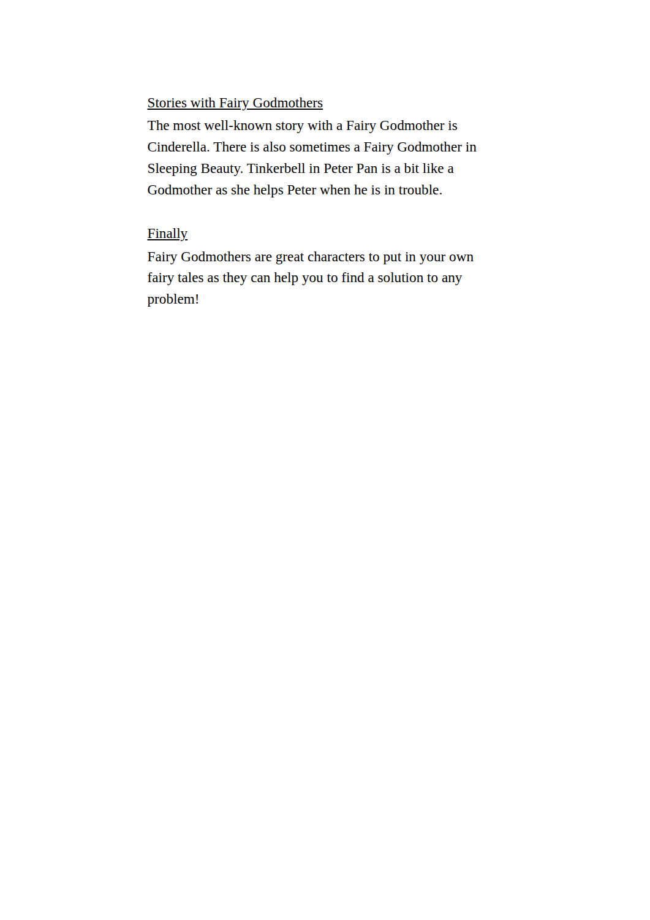Stories with Fairy Godmothers
The most well-known story with a Fairy Godmother is Cinderella. There is also sometimes a Fairy Godmother in Sleeping Beauty. Tinkerbell in Peter Pan is a bit like a Godmother as she helps Peter when he is in trouble.
Finally
Fairy Godmothers are great characters to put in your own fairy tales as they can help you to find a solution to any problem!